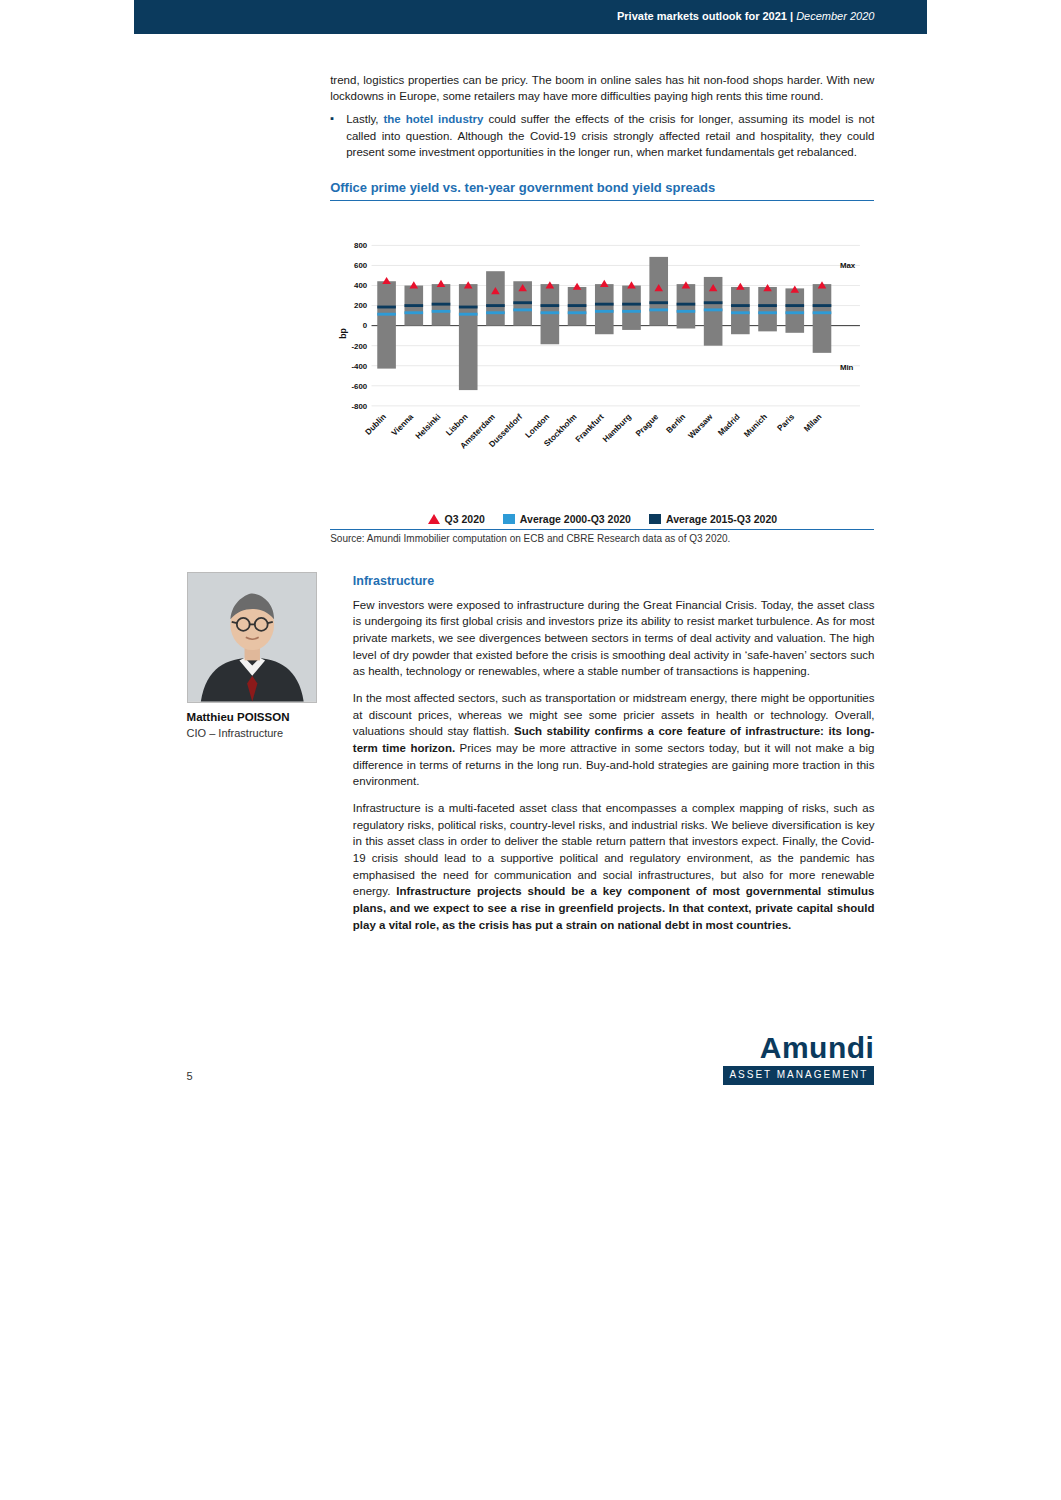Private markets outlook for 2021 | December 2020
trend, logistics properties can be pricy. The boom in online sales has hit non-food shops harder. With new lockdowns in Europe, some retailers may have more difficulties paying high rents this time round.
Lastly, the hotel industry could suffer the effects of the crisis for longer, assuming its model is not called into question. Although the Covid-19 crisis strongly affected retail and hospitality, they could present some investment opportunities in the longer run, when market fundamentals get rebalanced.
Office prime yield vs. ten-year government bond yield spreads
800 600 400 200 0 -200 -400 -600 -800 bp Max Min Dublin Vienna Helsinki Lisbon Amsterdam Dusseldorf London Stockholm Frankfurt Hamburg Prague Berlin Warsaw Madrid Munich Paris Milan
Q3 2020
Average 2000-Q3 2020
Average 2015-Q3 2020
Source: Amundi Immobilier computation on ECB and CBRE Research data as of Q3 2020.
Matthieu POISSON
CIO – Infrastructure
Infrastructure
Few investors were exposed to infrastructure during the Great Financial Crisis. Today, the asset class is undergoing its first global crisis and investors prize its ability to resist market turbulence. As for most private markets, we see divergences between sectors in terms of deal activity and valuation. The high level of dry powder that existed before the crisis is smoothing deal activity in ‘safe-haven’ sectors such as health, technology or renewables, where a stable number of transactions is happening.
In the most affected sectors, such as transportation or midstream energy, there might be opportunities at discount prices, whereas we might see some pricier assets in health or technology. Overall, valuations should stay flattish. Such stability confirms a core feature of infrastructure: its long-term time horizon. Prices may be more attractive in some sectors today, but it will not make a big difference in terms of returns in the long run. Buy-and-hold strategies are gaining more traction in this environment.
Infrastructure is a multi-faceted asset class that encompasses a complex mapping of risks, such as regulatory risks, political risks, country-level risks, and industrial risks. We believe diversification is key in this asset class in order to deliver the stable return pattern that investors expect. Finally, the Covid-19 crisis should lead to a supportive political and regulatory environment, as the pandemic has emphasised the need for communication and social infrastructures, but also for more renewable energy. Infrastructure projects should be a key component of most governmental stimulus plans, and we expect to see a rise in greenfield projects. In that context, private capital should play a vital role, as the crisis has put a strain on national debt in most countries.
5
Amundi
ASSET MANAGEMENT